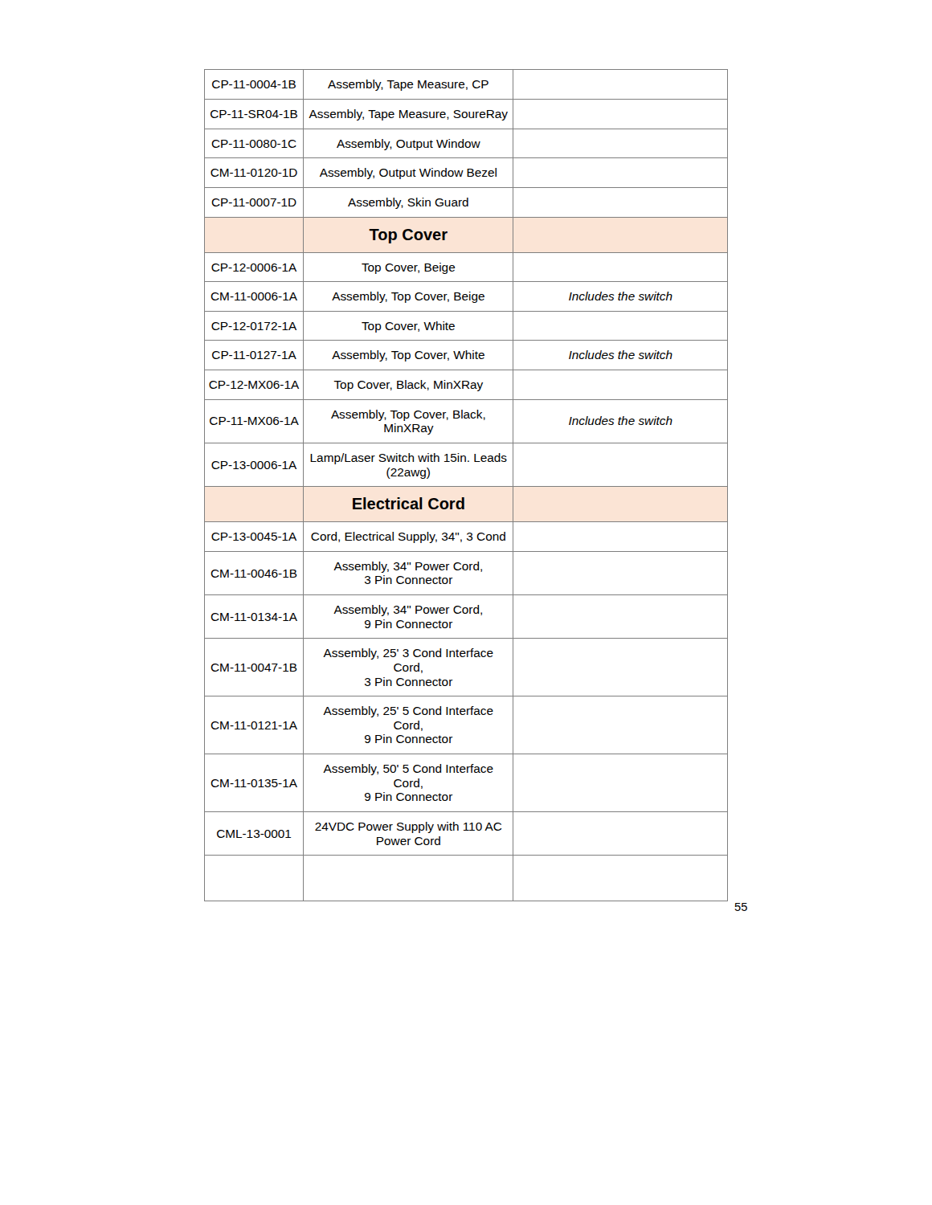| CP-11-0004-1B | Assembly, Tape Measure, CP | |
| CP-11-SR04-1B | Assembly, Tape Measure, SoureRay | |
| CP-11-0080-1C | Assembly, Output Window | |
| CM-11-0120-1D | Assembly, Output Window Bezel | |
| CP-11-0007-1D | Assembly, Skin Guard | |
| | Top Cover | |
| CP-12-0006-1A | Top Cover, Beige | |
| CM-11-0006-1A | Assembly, Top Cover, Beige | Includes the switch |
| CP-12-0172-1A | Top Cover, White | |
| CP-11-0127-1A | Assembly, Top Cover, White | Includes the switch |
| CP-12-MX06-1A | Top Cover, Black, MinXRay | |
| CP-11-MX06-1A | Assembly, Top Cover, Black, MinXRay | Includes the switch |
| CP-13-0006-1A | Lamp/Laser Switch with 15in. Leads (22awg) | |
| | Electrical Cord | |
| CP-13-0045-1A | Cord, Electrical Supply, 34", 3 Cond | |
| CM-11-0046-1B | Assembly, 34" Power Cord, 3 Pin Connector | |
| CM-11-0134-1A | Assembly, 34" Power Cord, 9 Pin Connector | |
| CM-11-0047-1B | Assembly, 25' 3 Cond Interface Cord, 3 Pin Connector | |
| CM-11-0121-1A | Assembly, 25' 5 Cond Interface Cord, 9 Pin Connector | |
| CM-11-0135-1A | Assembly, 50' 5 Cond Interface Cord, 9 Pin Connector | |
| CML-13-0001 | 24VDC Power Supply with 110 AC Power Cord | |
55